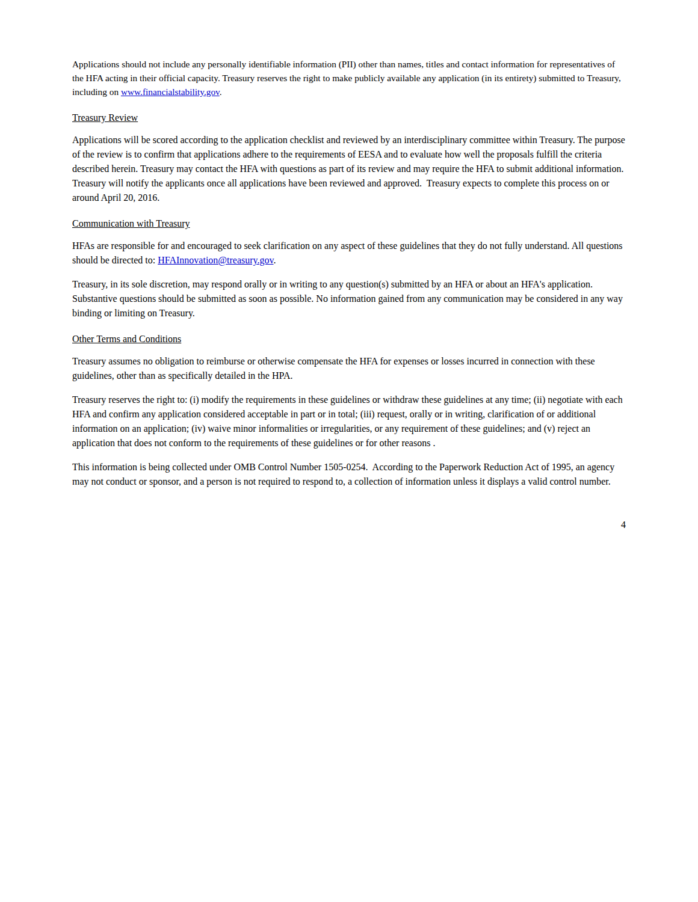Applications should not include any personally identifiable information (PII) other than names, titles and contact information for representatives of the HFA acting in their official capacity. Treasury reserves the right to make publicly available any application (in its entirety) submitted to Treasury, including on www.financialstability.gov.
Treasury Review
Applications will be scored according to the application checklist and reviewed by an interdisciplinary committee within Treasury. The purpose of the review is to confirm that applications adhere to the requirements of EESA and to evaluate how well the proposals fulfill the criteria described herein. Treasury may contact the HFA with questions as part of its review and may require the HFA to submit additional information. Treasury will notify the applicants once all applications have been reviewed and approved. Treasury expects to complete this process on or around April 20, 2016.
Communication with Treasury
HFAs are responsible for and encouraged to seek clarification on any aspect of these guidelines that they do not fully understand. All questions should be directed to: HFAInnovation@treasury.gov.
Treasury, in its sole discretion, may respond orally or in writing to any question(s) submitted by an HFA or about an HFA's application. Substantive questions should be submitted as soon as possible. No information gained from any communication may be considered in any way binding or limiting on Treasury.
Other Terms and Conditions
Treasury assumes no obligation to reimburse or otherwise compensate the HFA for expenses or losses incurred in connection with these guidelines, other than as specifically detailed in the HPA.
Treasury reserves the right to: (i) modify the requirements in these guidelines or withdraw these guidelines at any time; (ii) negotiate with each HFA and confirm any application considered acceptable in part or in total; (iii) request, orally or in writing, clarification of or additional information on an application; (iv) waive minor informalities or irregularities, or any requirement of these guidelines; and (v) reject an application that does not conform to the requirements of these guidelines or for other reasons .
This information is being collected under OMB Control Number 1505-0254. According to the Paperwork Reduction Act of 1995, an agency may not conduct or sponsor, and a person is not required to respond to, a collection of information unless it displays a valid control number.
4